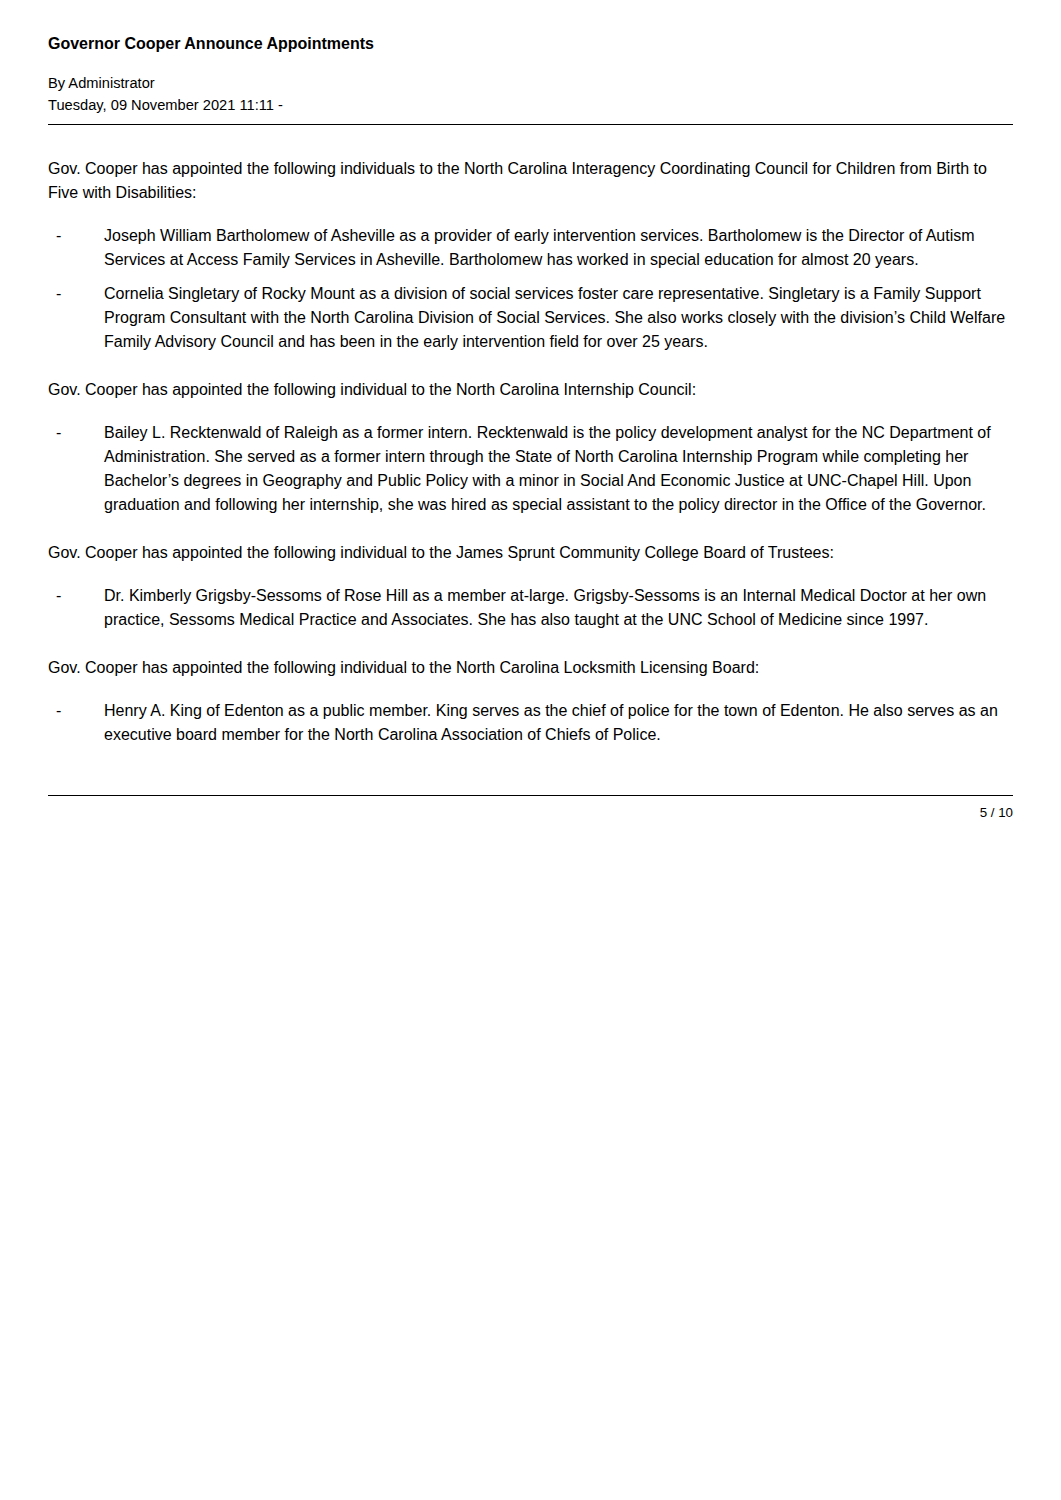Governor Cooper Announce Appointments
By Administrator
Tuesday, 09 November 2021 11:11 -
Gov. Cooper has appointed the following individuals to the North Carolina Interagency Coordinating Council for Children from Birth to Five with Disabilities:
Joseph William Bartholomew of Asheville as a provider of early intervention services. Bartholomew is the Director of Autism Services at Access Family Services in Asheville. Bartholomew has worked in special education for almost 20 years.
Cornelia Singletary of Rocky Mount as a division of social services foster care representative. Singletary is a Family Support Program Consultant with the North Carolina Division of Social Services. She also works closely with the division’s Child Welfare Family Advisory Council and has been in the early intervention field for over 25 years.
Gov. Cooper has appointed the following individual to the North Carolina Internship Council:
Bailey L. Recktenwald of Raleigh as a former intern. Recktenwald is the policy development analyst for the NC Department of Administration. She served as a former intern through the State of North Carolina Internship Program while completing her Bachelor’s degrees in Geography and Public Policy with a minor in Social And Economic Justice at UNC-Chapel Hill. Upon graduation and following her internship, she was hired as special assistant to the policy director in the Office of the Governor.
Gov. Cooper has appointed the following individual to the James Sprunt Community College Board of Trustees:
Dr. Kimberly Grigsby-Sessoms of Rose Hill as a member at-large. Grigsby-Sessoms is an Internal Medical Doctor at her own practice, Sessoms Medical Practice and Associates. She has also taught at the UNC School of Medicine since 1997.
Gov. Cooper has appointed the following individual to the North Carolina Locksmith Licensing Board:
Henry A. King of Edenton as a public member. King serves as the chief of police for the town of Edenton. He also serves as an executive board member for the North Carolina Association of Chiefs of Police.
5 / 10